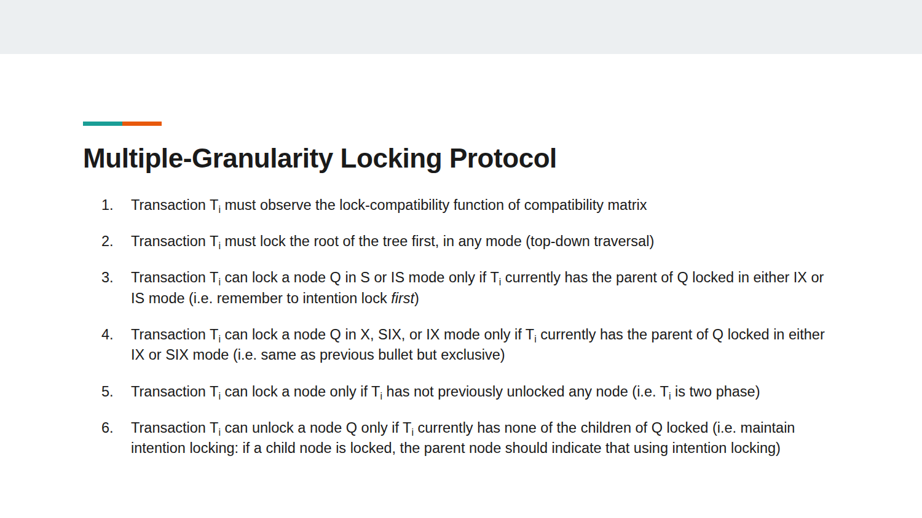Multiple-Granularity Locking Protocol
Transaction Ti must observe the lock-compatibility function of compatibility matrix
Transaction Ti must lock the root of the tree first, in any mode (top-down traversal)
Transaction Ti can lock a node Q in S or IS mode only if Ti currently has the parent of Q locked in either IX or IS mode (i.e. remember to intention lock first)
Transaction Ti can lock a node Q in X, SIX, or IX mode only if Ti currently has the parent of Q locked in either IX or SIX mode (i.e. same as previous bullet but exclusive)
Transaction Ti can lock a node only if Ti has not previously unlocked any node (i.e. Ti is two phase)
Transaction Ti can unlock a node Q only if Ti currently has none of the children of Q locked (i.e. maintain intention locking: if a child node is locked, the parent node should indicate that using intention locking)